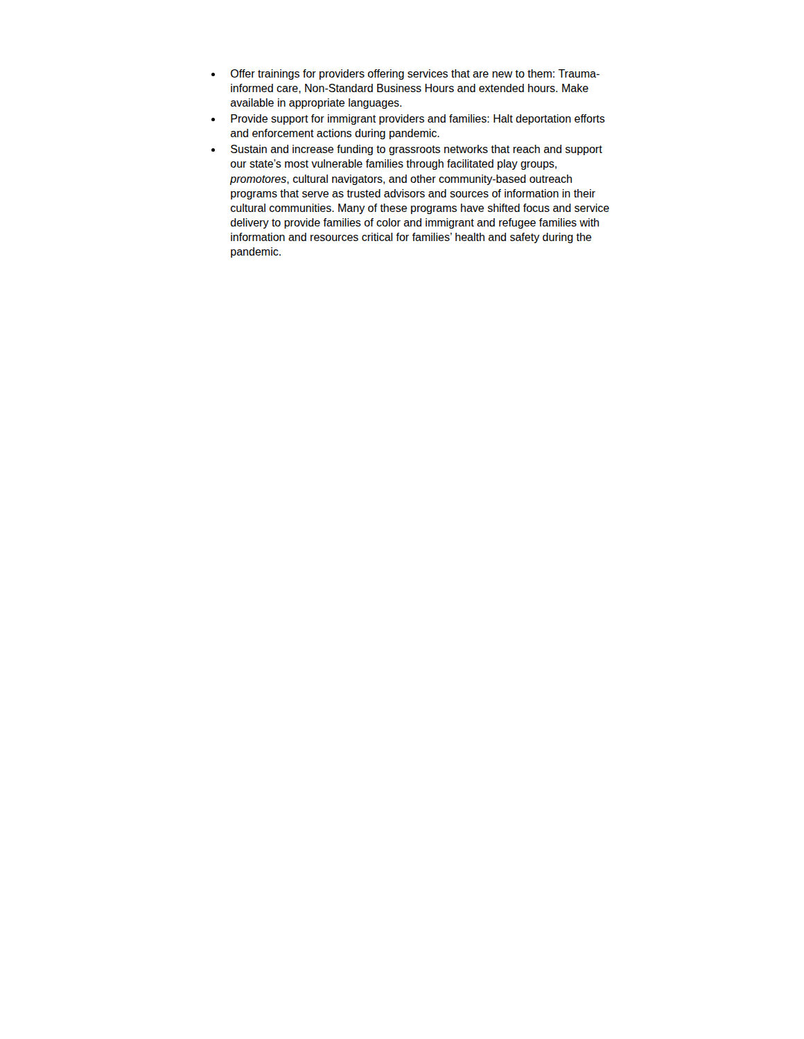Offer trainings for providers offering services that are new to them: Trauma-informed care, Non-Standard Business Hours and extended hours. Make available in appropriate languages.
Provide support for immigrant providers and families: Halt deportation efforts and enforcement actions during pandemic.
Sustain and increase funding to grassroots networks that reach and support our state’s most vulnerable families through facilitated play groups, promotores, cultural navigators, and other community-based outreach programs that serve as trusted advisors and sources of information in their cultural communities. Many of these programs have shifted focus and service delivery to provide families of color and immigrant and refugee families with information and resources critical for families’ health and safety during the pandemic.